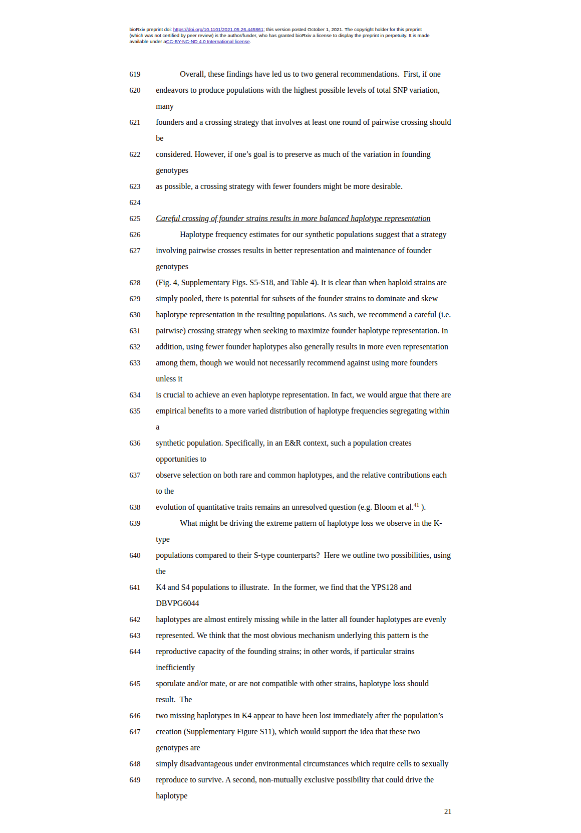bioRxiv preprint doi: https://doi.org/10.1101/2021.05.26.445861; this version posted October 1, 2021. The copyright holder for this preprint
(which was not certified by peer review) is the author/funder, who has granted bioRxiv a license to display the preprint in perpetuity. It is made
available under aCC-BY-NC-ND 4.0 International license.
619
Overall, these findings have led us to two general recommendations. First, if one
620
endeavors to produce populations with the highest possible levels of total SNP variation, many
621
founders and a crossing strategy that involves at least one round of pairwise crossing should be
622
considered. However, if one’s goal is to preserve as much of the variation in founding genotypes
623
as possible, a crossing strategy with fewer founders might be more desirable.
624
625
Careful crossing of founder strains results in more balanced haplotype representation
626
Haplotype frequency estimates for our synthetic populations suggest that a strategy
627
involving pairwise crosses results in better representation and maintenance of founder genotypes
628
(Fig. 4, Supplementary Figs. S5-S18, and Table 4). It is clear than when haploid strains are
629
simply pooled, there is potential for subsets of the founder strains to dominate and skew
630
haplotype representation in the resulting populations. As such, we recommend a careful (i.e.
631
pairwise) crossing strategy when seeking to maximize founder haplotype representation. In
632
addition, using fewer founder haplotypes also generally results in more even representation
633
among them, though we would not necessarily recommend against using more founders unless it
634
is crucial to achieve an even haplotype representation. In fact, we would argue that there are
635
empirical benefits to a more varied distribution of haplotype frequencies segregating within a
636
synthetic population. Specifically, in an E&R context, such a population creates opportunities to
637
observe selection on both rare and common haplotypes, and the relative contributions each to the
638
evolution of quantitative traits remains an unresolved question (e.g. Bloom et al.41 ).
639
What might be driving the extreme pattern of haplotype loss we observe in the K-type
640
populations compared to their S-type counterparts? Here we outline two possibilities, using the
641
K4 and S4 populations to illustrate. In the former, we find that the YPS128 and DBVPG6044
642
haplotypes are almost entirely missing while in the latter all founder haplotypes are evenly
643
represented. We think that the most obvious mechanism underlying this pattern is the
644
reproductive capacity of the founding strains; in other words, if particular strains inefficiently
645
sporulate and/or mate, or are not compatible with other strains, haplotype loss should result. The
646
two missing haplotypes in K4 appear to have been lost immediately after the population’s
647
creation (Supplementary Figure S11), which would support the idea that these two genotypes are
648
simply disadvantageous under environmental circumstances which require cells to sexually
649
reproduce to survive. A second, non-mutually exclusive possibility that could drive the haplotype
21